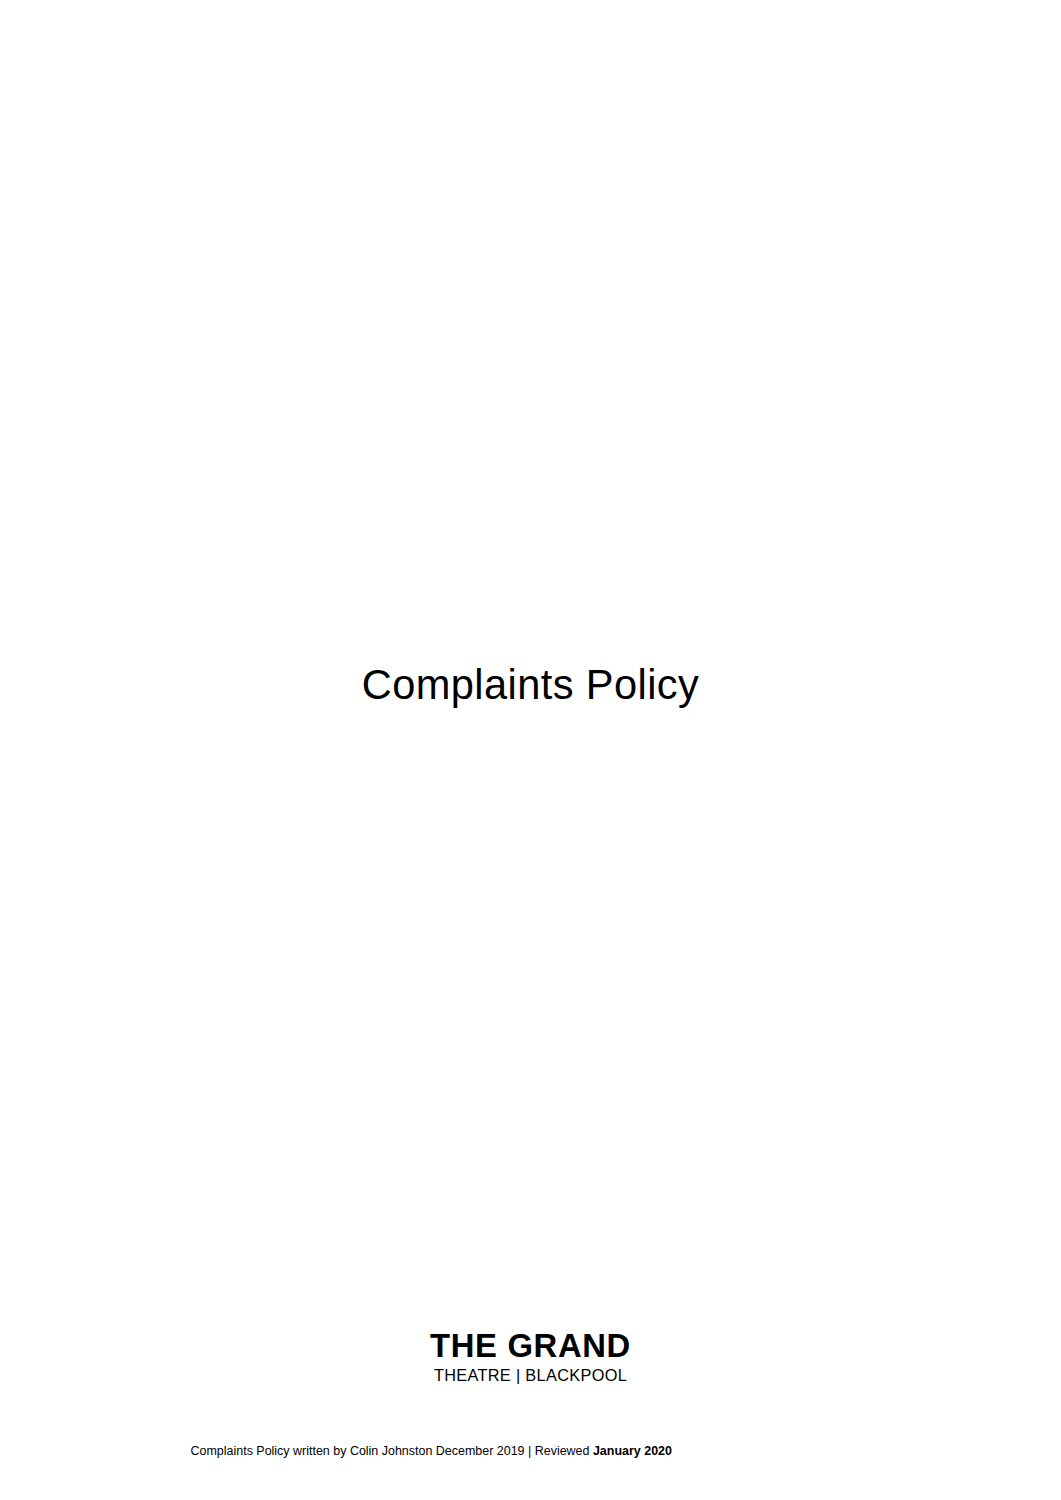Complaints Policy
THE GRAND THEATRE | BLACKPOOL
Complaints Policy written by Colin Johnston December 2019 | Reviewed January 2020